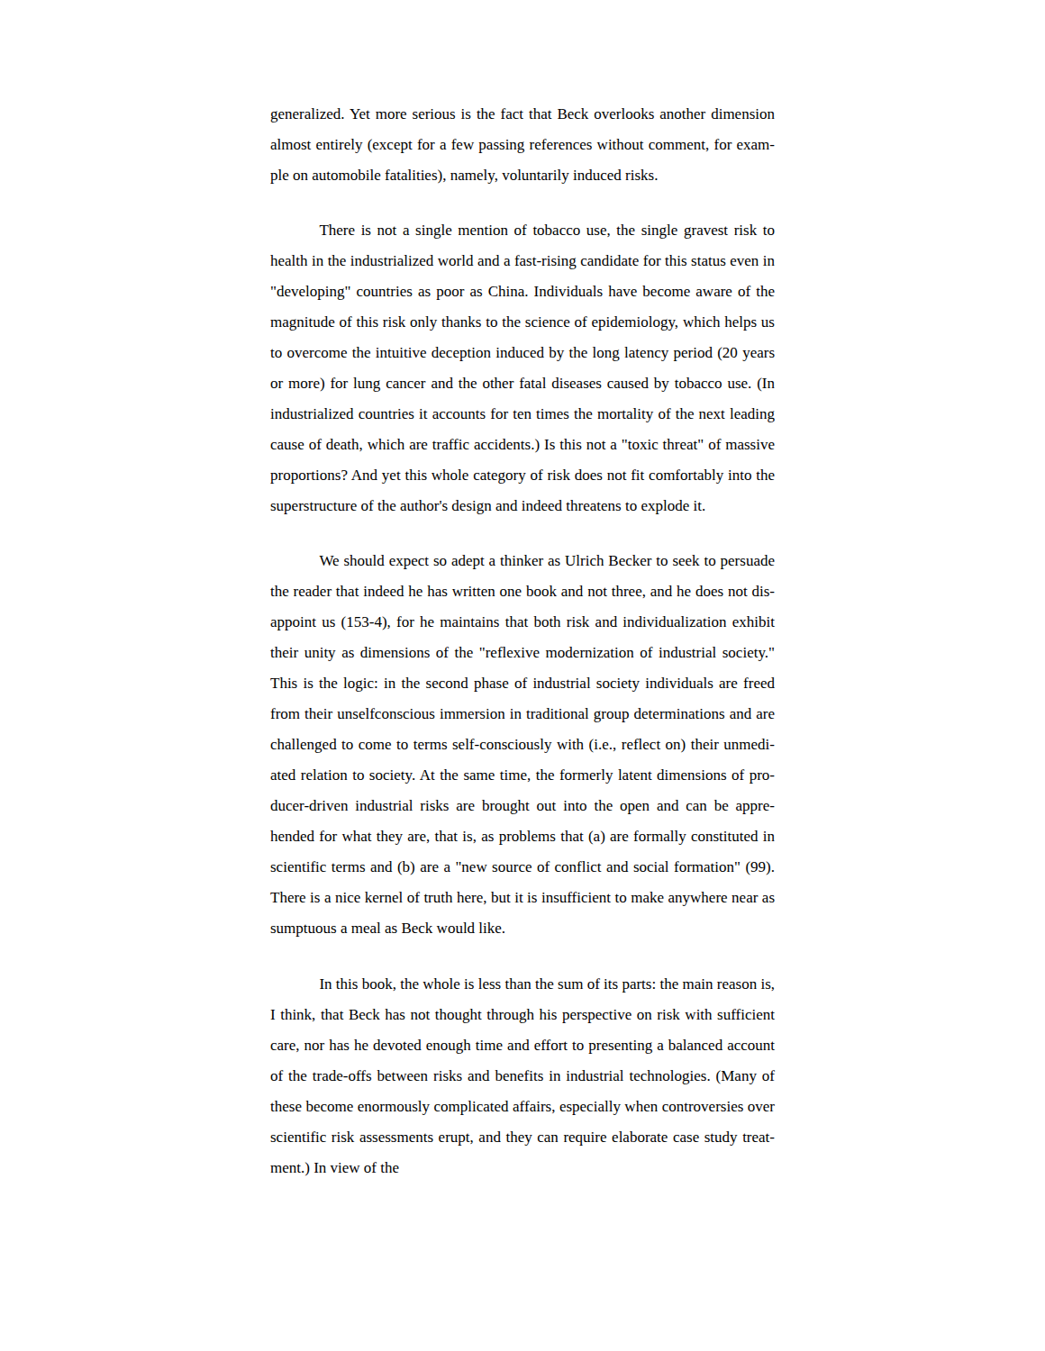generalized. Yet more serious is the fact that Beck overlooks another dimension almost entirely (except for a few passing references without comment, for example on automobile fatalities), namely, voluntarily induced risks.
There is not a single mention of tobacco use, the single gravest risk to health in the industrialized world and a fast-rising candidate for this status even in "developing" countries as poor as China. Individuals have become aware of the magnitude of this risk only thanks to the science of epidemiology, which helps us to overcome the intuitive deception induced by the long latency period (20 years or more) for lung cancer and the other fatal diseases caused by tobacco use. (In industrialized countries it accounts for ten times the mortality of the next leading cause of death, which are traffic accidents.) Is this not a "toxic threat" of massive proportions? And yet this whole category of risk does not fit comfortably into the superstructure of the author's design and indeed threatens to explode it.
We should expect so adept a thinker as Ulrich Becker to seek to persuade the reader that indeed he has written one book and not three, and he does not disappoint us (153-4), for he maintains that both risk and individualization exhibit their unity as dimensions of the "reflexive modernization of industrial society." This is the logic: in the second phase of industrial society individuals are freed from their unselfconscious immersion in traditional group determinations and are challenged to come to terms self-consciously with (i.e., reflect on) their unmediated relation to society. At the same time, the formerly latent dimensions of producer-driven industrial risks are brought out into the open and can be apprehended for what they are, that is, as problems that (a) are formally constituted in scientific terms and (b) are a "new source of conflict and social formation" (99). There is a nice kernel of truth here, but it is insufficient to make anywhere near as sumptuous a meal as Beck would like.
In this book, the whole is less than the sum of its parts: the main reason is, I think, that Beck has not thought through his perspective on risk with sufficient care, nor has he devoted enough time and effort to presenting a balanced account of the trade-offs between risks and benefits in industrial technologies. (Many of these become enormously complicated affairs, especially when controversies over scientific risk assessments erupt, and they can require elaborate case study treatment.) In view of the